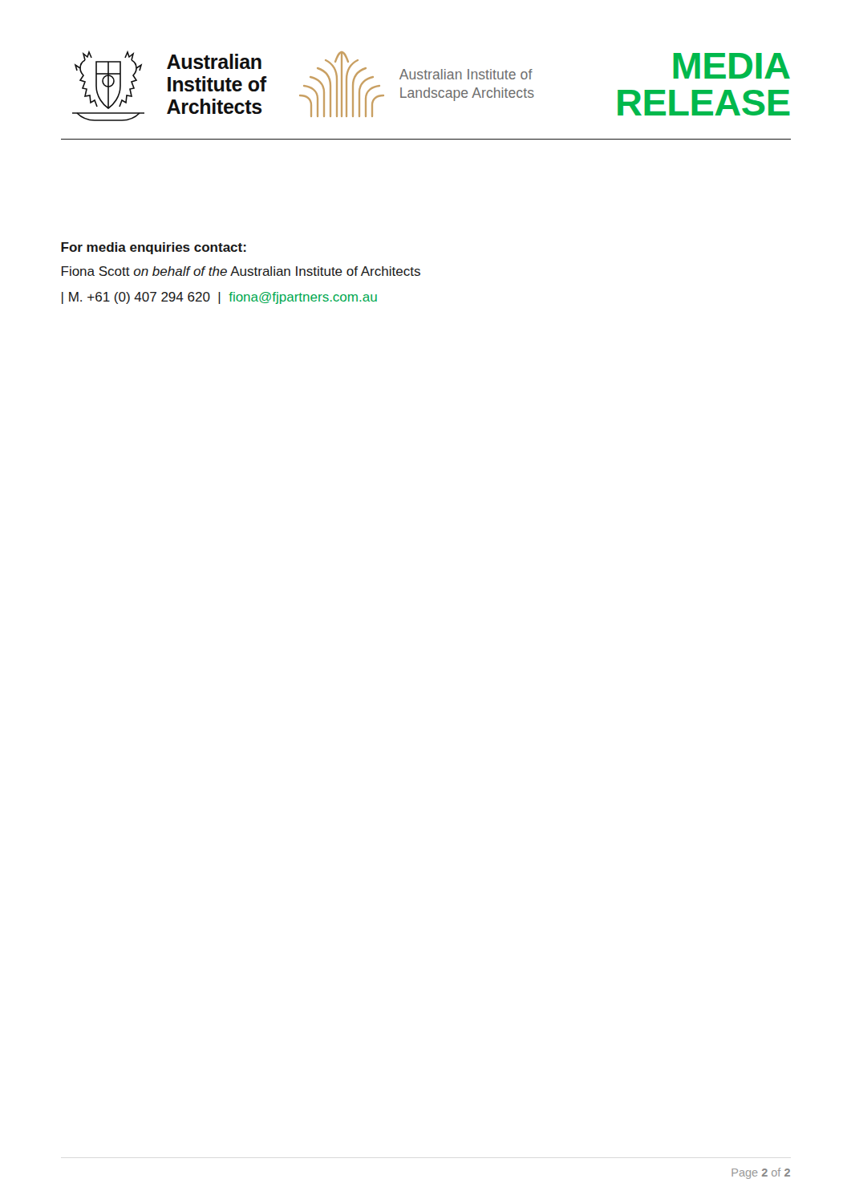Australian
Institute of
Architects
Australian Institute of
Landscape Architects
MEDIA
RELEASE
For media enquiries contact:
Fiona Scott on behalf of the Australian Institute of Architects
| M. +61 (0) 407 294 620 | fiona@fjpartners.com.au
Page 2 of 2